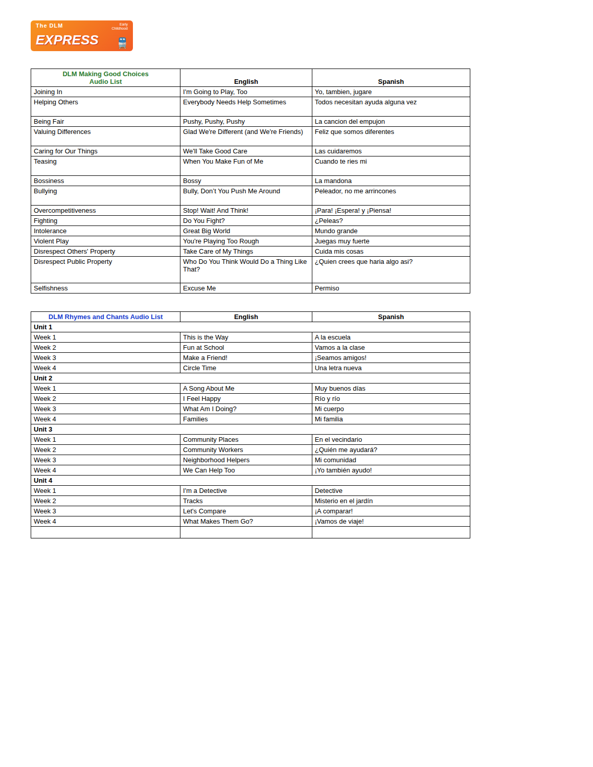The DLM Early
Childhood EXPRESS 🚆
| DLM Making Good Choices Audio List | English | Spanish |
| Joining In | I'm Going to Play, Too | Yo, tambien, jugare |
| Helping Others | Everybody Needs Help Sometimes | Todos necesitan ayuda alguna vez |
| Being Fair | Pushy, Pushy, Pushy | La cancion del empujon |
| Valuing Differences | Glad We're Different (and We're Friends) | Feliz que somos diferentes |
| Caring for Our Things | We'll Take Good Care | Las cuidaremos |
| Teasing | When You Make Fun of Me | Cuando te ries mi |
| Bossiness | Bossy | La mandona |
| Bullying | Bully, Don’t You Push Me Around | Peleador, no me arrincones |
| Overcompetitiveness | Stop! Wait! And Think! | ¡Para! ¡Espera! y ¡Piensa! |
| Fighting | Do You Fight? | ¿Peleas? |
| Intolerance | Great Big World | Mundo grande |
| Violent Play | You're Playing Too Rough | Juegas muy fuerte |
| Disrespect Others' Property | Take Care of My Things | Cuida mis cosas |
| Disrespect Public Property | Who Do You Think Would Do a Thing Like That? | ¿Quien crees que haria algo asi? |
| Selfishness | Excuse Me | Permiso |
| DLM Rhymes and Chants Audio List | English | Spanish |
| Unit 1 |
| Week 1 | This is the Way | A la escuela |
| Week 2 | Fun at School | Vamos a la clase |
| Week 3 | Make a Friend! | ¡Seamos amigos! |
| Week 4 | Circle Time | Una letra nueva |
| Unit 2 |
| Week 1 | A Song About Me | Muy buenos días |
| Week 2 | I Feel Happy | Río y río |
| Week 3 | What Am I Doing? | Mi cuerpo |
| Week 4 | Families | Mi familia |
| Unit 3 |
| Week 1 | Community Places | En el vecindario |
| Week 2 | Community Workers | ¿Quién me ayudará? |
| Week 3 | Neighborhood Helpers | Mi comunidad |
| Week 4 | We Can Help Too | ¡Yo también ayudo! |
| Unit 4 |
| Week 1 | I'm a Detective | Detective |
| Week 2 | Tracks | Misterio en el jardín |
| Week 3 | Let's Compare | ¡A comparar! |
| Week 4 | What Makes Them Go? | ¡Vamos de viaje! |